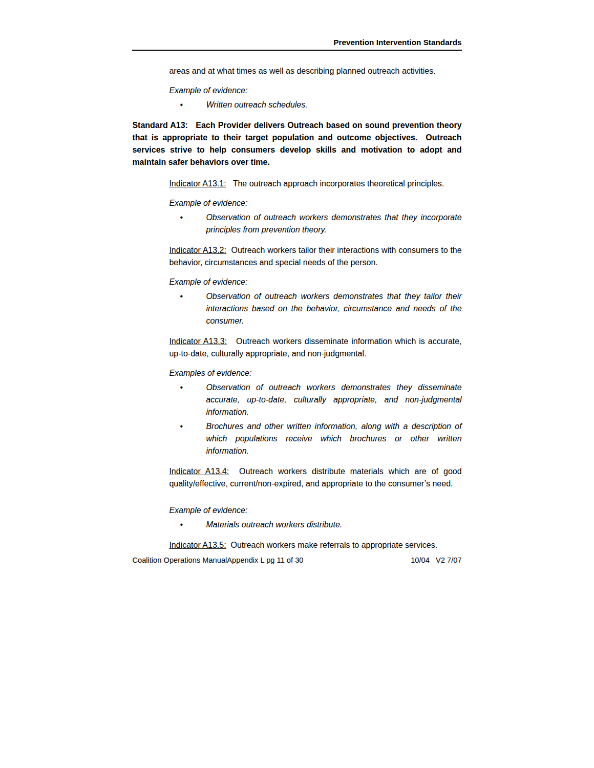Prevention Intervention Standards
areas and at what times as well as describing planned outreach activities.
Example of evidence:
Written outreach schedules.
Standard A13: Each Provider delivers Outreach based on sound prevention theory that is appropriate to their target population and outcome objectives. Outreach services strive to help consumers develop skills and motivation to adopt and maintain safer behaviors over time.
Indicator A13.1: The outreach approach incorporates theoretical principles.
Example of evidence:
Observation of outreach workers demonstrates that they incorporate principles from prevention theory.
Indicator A13.2: Outreach workers tailor their interactions with consumers to the behavior, circumstances and special needs of the person.
Example of evidence:
Observation of outreach workers demonstrates that they tailor their interactions based on the behavior, circumstance and needs of the consumer.
Indicator A13.3: Outreach workers disseminate information which is accurate, up-to-date, culturally appropriate, and non-judgmental.
Examples of evidence:
Observation of outreach workers demonstrates they disseminate accurate, up-to-date, culturally appropriate, and non-judgmental information.
Brochures and other written information, along with a description of which populations receive which brochures or other written information.
Indicator A13.4: Outreach workers distribute materials which are of good quality/effective, current/non-expired, and appropriate to the consumer’s need.
Example of evidence:
Materials outreach workers distribute.
Indicator A13.5: Outreach workers make referrals to appropriate services.
Coalition Operations ManualAppendix L pg 11 of 30
10/04 V2 7/07